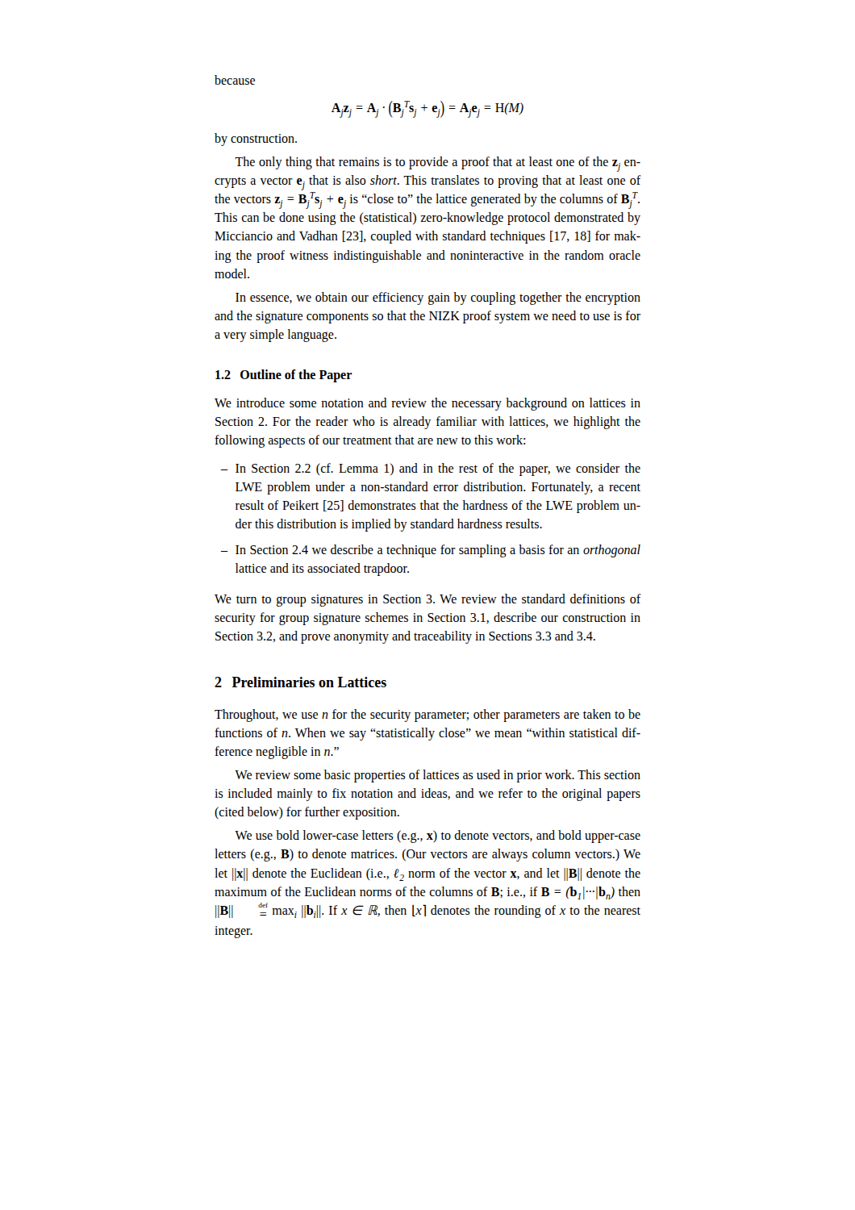because
Ajzj = Aj · (BjTsj + ej) = Ajej = H(M)
by construction.
The only thing that remains is to provide a proof that at least one of the zj encrypts a vector ej that is also short. This translates to proving that at least one of the vectors zj = BjTsj + ej is “close to” the lattice generated by the columns of BjT. This can be done using the (statistical) zero-knowledge protocol demonstrated by Micciancio and Vadhan [23], coupled with standard techniques [17, 18] for making the proof witness indistinguishable and noninteractive in the random oracle model.
In essence, we obtain our efficiency gain by coupling together the encryption and the signature components so that the NIZK proof system we need to use is for a very simple language.
1.2 Outline of the Paper
We introduce some notation and review the necessary background on lattices in Section 2. For the reader who is already familiar with lattices, we highlight the following aspects of our treatment that are new to this work:
In Section 2.2 (cf. Lemma 1) and in the rest of the paper, we consider the LWE problem under a non-standard error distribution. Fortunately, a recent result of Peikert [25] demonstrates that the hardness of the LWE problem under this distribution is implied by standard hardness results.
In Section 2.4 we describe a technique for sampling a basis for an orthogonal lattice and its associated trapdoor.
We turn to group signatures in Section 3. We review the standard definitions of security for group signature schemes in Section 3.1, describe our construction in Section 3.2, and prove anonymity and traceability in Sections 3.3 and 3.4.
2 Preliminaries on Lattices
Throughout, we use n for the security parameter; other parameters are taken to be functions of n. When we say “statistically close” we mean “within statistical difference negligible in n.”
We review some basic properties of lattices as used in prior work. This section is included mainly to fix notation and ideas, and we refer to the original papers (cited below) for further exposition.
We use bold lower-case letters (e.g., x) to denote vectors, and bold upper-case letters (e.g., B) to denote matrices. (Our vectors are always column vectors.) We let ||x|| denote the Euclidean (i.e., ℓ2 norm of the vector x, and let ||B|| denote the maximum of the Euclidean norms of the columns of B; i.e., if B = (b1|···|bn) then ||B|| def= maxi ||bi||. If x ∈ ℝ, then ⌊x⌉ denotes the rounding of x to the nearest integer.